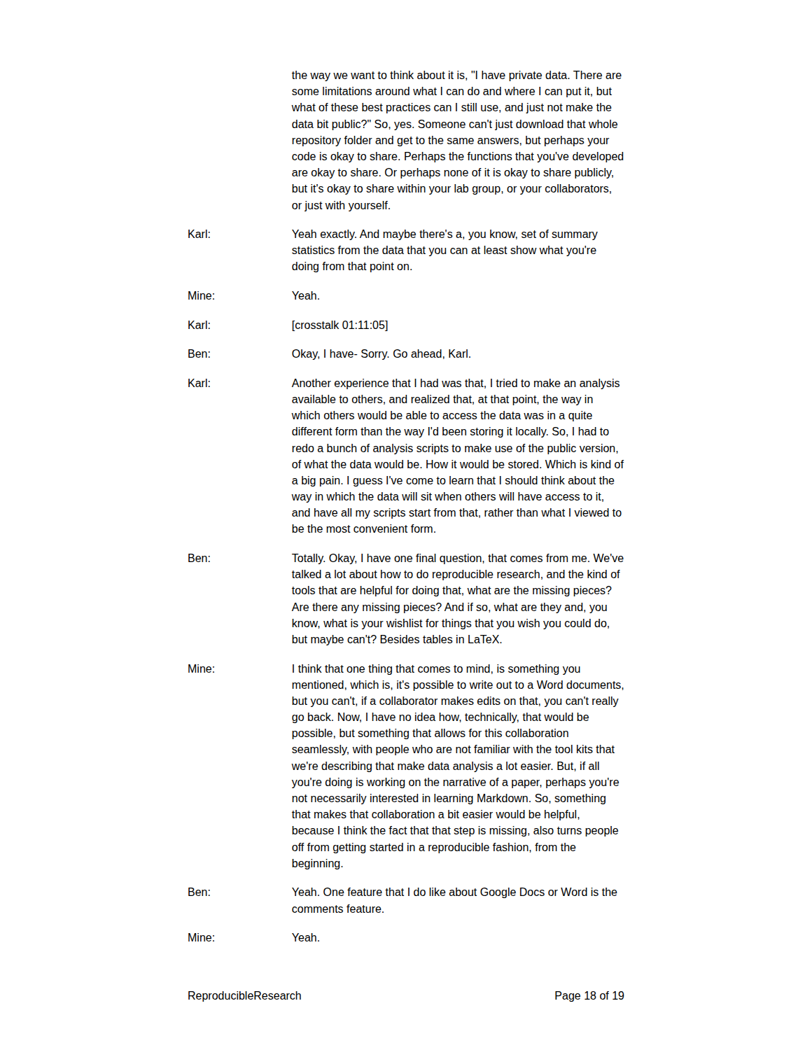the way we want to think about it is, "I have private data. There are some limitations around what I can do and where I can put it, but what of these best practices can I still use, and just not make the data bit public?" So, yes. Someone can't just download that whole repository folder and get to the same answers, but perhaps your code is okay to share. Perhaps the functions that you've developed are okay to share. Or perhaps none of it is okay to share publicly, but it's okay to share within your lab group, or your collaborators, or just with yourself.
Karl:
Yeah exactly. And maybe there's a, you know, set of summary statistics from the data that you can at least show what you're doing from that point on.
Mine:
Yeah.
Karl:
[crosstalk 01:11:05]
Ben:
Okay, I have- Sorry. Go ahead, Karl.
Karl:
Another experience that I had was that, I tried to make an analysis available to others, and realized that, at that point, the way in which others would be able to access the data was in a quite different form than the way I'd been storing it locally. So, I had to redo a bunch of analysis scripts to make use of the public version, of what the data would be. How it would be stored. Which is kind of a big pain. I guess I've come to learn that I should think about the way in which the data will sit when others will have access to it, and have all my scripts start from that, rather than what I viewed to be the most convenient form.
Ben:
Totally. Okay, I have one final question, that comes from me. We've talked a lot about how to do reproducible research, and the kind of tools that are helpful for doing that, what are the missing pieces? Are there any missing pieces? And if so, what are they and, you know, what is your wishlist for things that you wish you could do, but maybe can't? Besides tables in LaTeX.
Mine:
I think that one thing that comes to mind, is something you mentioned, which is, it's possible to write out to a Word documents, but you can't, if a collaborator makes edits on that, you can't really go back. Now, I have no idea how, technically, that would be possible, but something that allows for this collaboration seamlessly, with people who are not familiar with the tool kits that we're describing that make data analysis a lot easier. But, if all you're doing is working on the narrative of a paper, perhaps you're not necessarily interested in learning Markdown. So, something that makes that collaboration a bit easier would be helpful, because I think the fact that that step is missing, also turns people off from getting started in a reproducible fashion, from the beginning.
Ben:
Yeah. One feature that I do like about Google Docs or Word is the comments feature.
Mine:
Yeah.
ReproducibleResearch Page 18 of 19